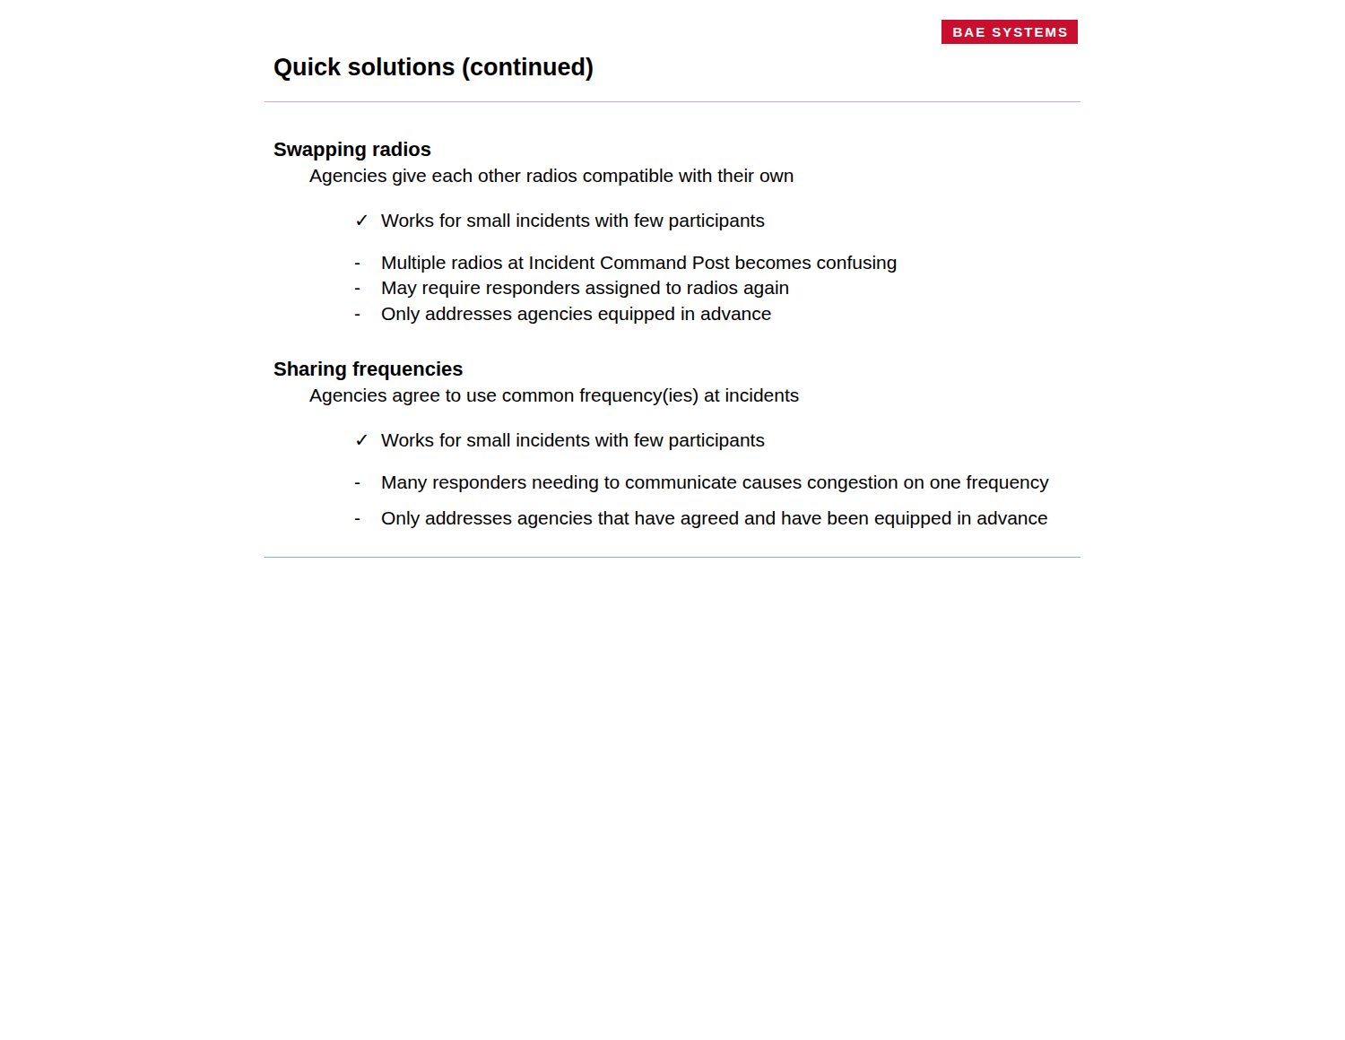BAE SYSTEMS
Quick solutions (continued)
Swapping radios
Agencies give each other radios compatible with their own
Works for small incidents with few participants
Multiple radios at Incident Command Post becomes confusing
May require responders assigned to radios again
Only addresses agencies equipped in advance
Sharing frequencies
Agencies agree to use common frequency(ies) at incidents
Works for small incidents with few participants
Many responders needing to communicate causes congestion on one frequency
Only addresses agencies that have agreed and have been equipped in advance